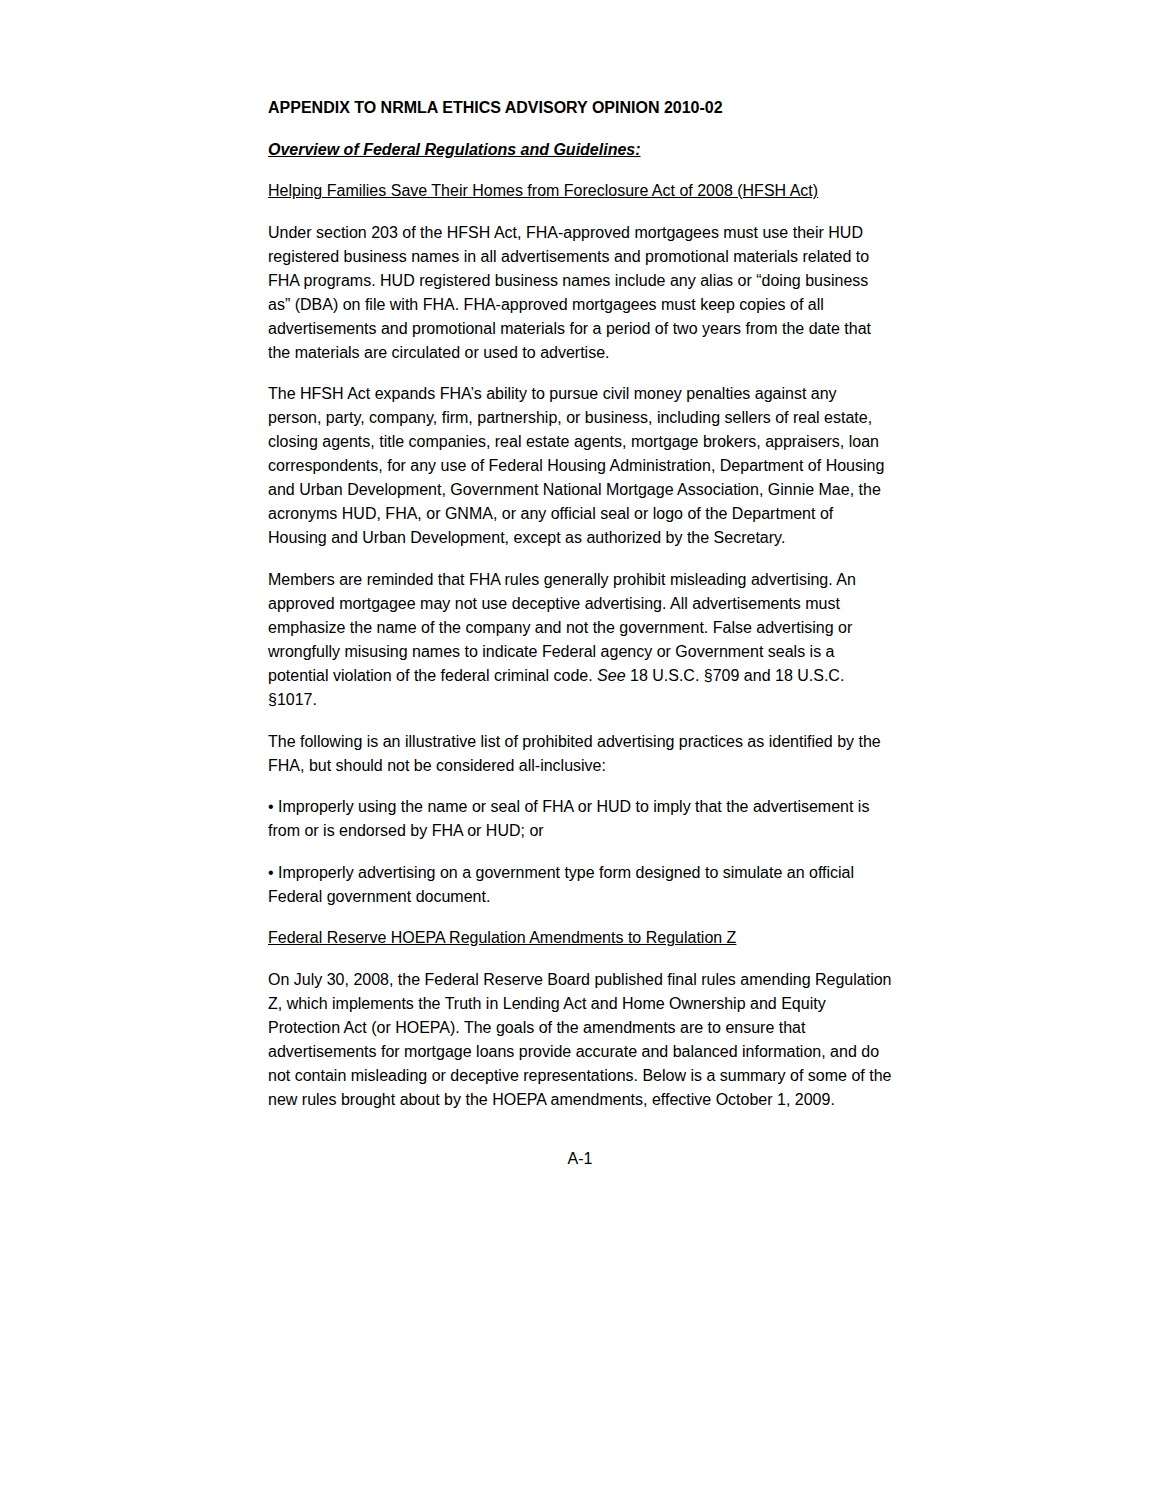APPENDIX TO NRMLA ETHICS ADVISORY OPINION 2010-02
Overview of Federal Regulations and Guidelines:
Helping Families Save Their Homes from Foreclosure Act of 2008 (HFSH Act)
Under section 203 of the HFSH Act, FHA-approved mortgagees must use their HUD registered business names in all advertisements and promotional materials related to FHA programs. HUD registered business names include any alias or “doing business as” (DBA) on file with FHA. FHA-approved mortgagees must keep copies of all advertisements and promotional materials for a period of two years from the date that the materials are circulated or used to advertise.
The HFSH Act expands FHA’s ability to pursue civil money penalties against any person, party, company, firm, partnership, or business, including sellers of real estate, closing agents, title companies, real estate agents, mortgage brokers, appraisers, loan correspondents, for any use of Federal Housing Administration, Department of Housing and Urban Development, Government National Mortgage Association, Ginnie Mae, the acronyms HUD, FHA, or GNMA, or any official seal or logo of the Department of Housing and Urban Development, except as authorized by the Secretary.
Members are reminded that FHA rules generally prohibit misleading advertising. An approved mortgagee may not use deceptive advertising. All advertisements must emphasize the name of the company and not the government. False advertising or wrongfully misusing names to indicate Federal agency or Government seals is a potential violation of the federal criminal code. See 18 U.S.C. §709 and 18 U.S.C. §1017.
The following is an illustrative list of prohibited advertising practices as identified by the FHA, but should not be considered all-inclusive:
• Improperly using the name or seal of FHA or HUD to imply that the advertisement is from or is endorsed by FHA or HUD; or
• Improperly advertising on a government type form designed to simulate an official Federal government document.
Federal Reserve HOEPA Regulation Amendments to Regulation Z
On July 30, 2008, the Federal Reserve Board published final rules amending Regulation Z, which implements the Truth in Lending Act and Home Ownership and Equity Protection Act (or HOEPA). The goals of the amendments are to ensure that advertisements for mortgage loans provide accurate and balanced information, and do not contain misleading or deceptive representations. Below is a summary of some of the new rules brought about by the HOEPA amendments, effective October 1, 2009.
A-1